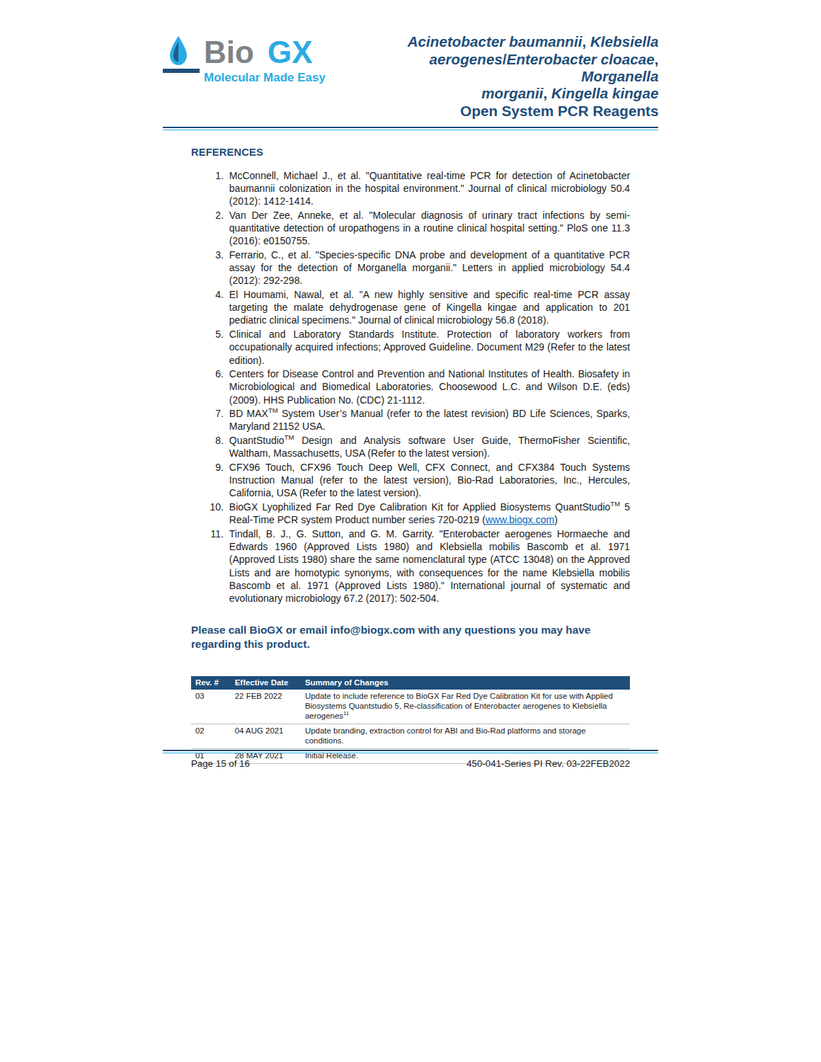Bio GX Molecular Made Easy
Acinetobacter baumannii, Klebsiella aerogenes/Enterobacter cloacae, Morganella morganii, Kingella kingae Open System PCR Reagents
REFERENCES
McConnell, Michael J., et al. "Quantitative real-time PCR for detection of Acinetobacter baumannii colonization in the hospital environment." Journal of clinical microbiology 50.4 (2012): 1412-1414.
Van Der Zee, Anneke, et al. "Molecular diagnosis of urinary tract infections by semi-quantitative detection of uropathogens in a routine clinical hospital setting." PloS one 11.3 (2016): e0150755.
Ferrario, C., et al. "Species-specific DNA probe and development of a quantitative PCR assay for the detection of Morganella morganii." Letters in applied microbiology 54.4 (2012): 292-298.
El Houmami, Nawal, et al. "A new highly sensitive and specific real-time PCR assay targeting the malate dehydrogenase gene of Kingella kingae and application to 201 pediatric clinical specimens." Journal of clinical microbiology 56.8 (2018).
Clinical and Laboratory Standards Institute. Protection of laboratory workers from occupationally acquired infections; Approved Guideline. Document M29 (Refer to the latest edition).
Centers for Disease Control and Prevention and National Institutes of Health. Biosafety in Microbiological and Biomedical Laboratories. Choosewood L.C. and Wilson D.E. (eds) (2009). HHS Publication No. (CDC) 21-1112.
BD MAXTM System User’s Manual (refer to the latest revision) BD Life Sciences, Sparks, Maryland 21152 USA.
QuantStudioTM Design and Analysis software User Guide, ThermoFisher Scientific, Waltham, Massachusetts, USA (Refer to the latest version).
CFX96 Touch, CFX96 Touch Deep Well, CFX Connect, and CFX384 Touch Systems Instruction Manual (refer to the latest version), Bio-Rad Laboratories, Inc., Hercules, California, USA (Refer to the latest version).
BioGX Lyophilized Far Red Dye Calibration Kit for Applied Biosystems QuantStudioTM 5 Real-Time PCR system Product number series 720-0219 (www.biogx.com)
Tindall, B. J., G. Sutton, and G. M. Garrity. "Enterobacter aerogenes Hormaeche and Edwards 1960 (Approved Lists 1980) and Klebsiella mobilis Bascomb et al. 1971 (Approved Lists 1980) share the same nomenclatural type (ATCC 13048) on the Approved Lists and are homotypic synonyms, with consequences for the name Klebsiella mobilis Bascomb et al. 1971 (Approved Lists 1980)." International journal of systematic and evolutionary microbiology 67.2 (2017): 502-504.
Please call BioGX or email info@biogx.com with any questions you may have regarding this product.
| Rev. # | Effective Date | Summary of Changes |
| --- | --- | --- |
| 03 | 22 FEB 2022 | Update to include reference to BioGX Far Red Dye Calibration Kit for use with Applied Biosystems Quantstudio 5, Re-classification of Enterobacter aerogenes to Klebsiella aerogenes 11 |
| 02 | 04 AUG 2021 | Update branding, extraction control for ABI and Bio-Rad platforms and storage conditions. |
| 01 | 28 MAY 2021 | Initial Release. |
Page 15 of 16 450-041-Series PI Rev. 03-22FEB2022